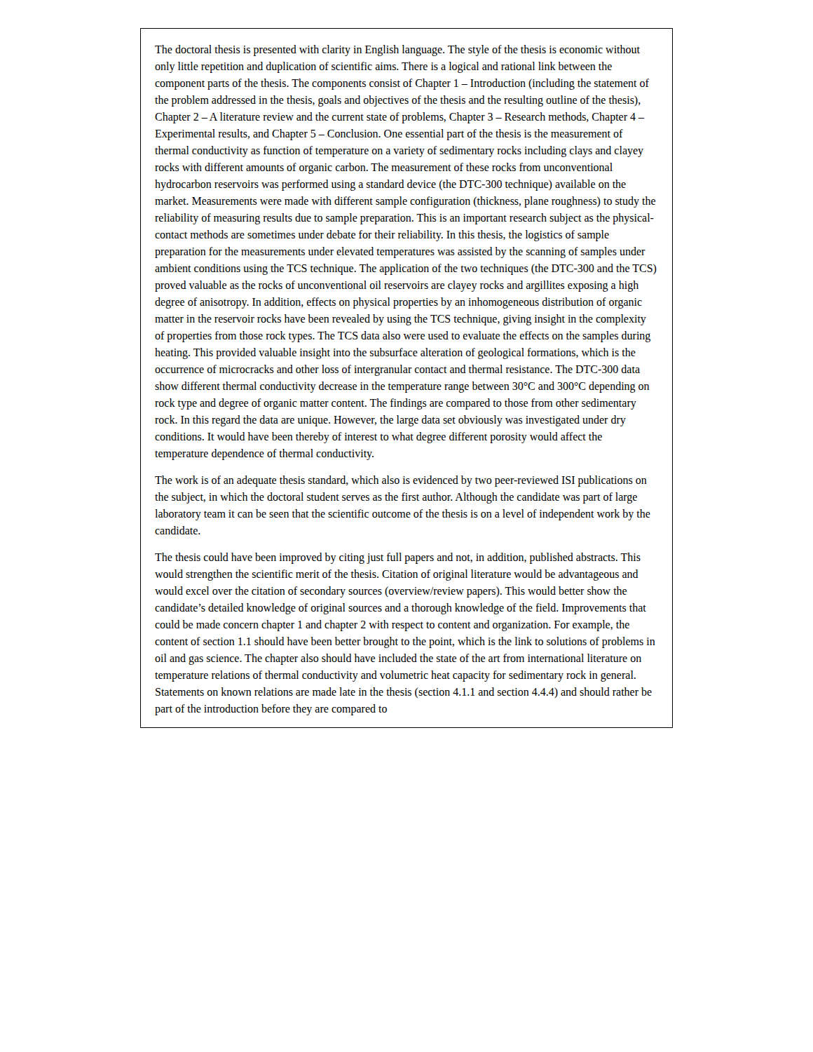The doctoral thesis is presented with clarity in English language. The style of the thesis is economic without only little repetition and duplication of scientific aims. There is a logical and rational link between the component parts of the thesis. The components consist of Chapter 1 – Introduction (including the statement of the problem addressed in the thesis, goals and objectives of the thesis and the resulting outline of the thesis), Chapter 2 – A literature review and the current state of problems, Chapter 3 – Research methods, Chapter 4 – Experimental results, and Chapter 5 – Conclusion. One essential part of the thesis is the measurement of thermal conductivity as function of temperature on a variety of sedimentary rocks including clays and clayey rocks with different amounts of organic carbon. The measurement of these rocks from unconventional hydrocarbon reservoirs was performed using a standard device (the DTC-300 technique) available on the market. Measurements were made with different sample configuration (thickness, plane roughness) to study the reliability of measuring results due to sample preparation. This is an important research subject as the physical-contact methods are sometimes under debate for their reliability. In this thesis, the logistics of sample preparation for the measurements under elevated temperatures was assisted by the scanning of samples under ambient conditions using the TCS technique. The application of the two techniques (the DTC-300 and the TCS) proved valuable as the rocks of unconventional oil reservoirs are clayey rocks and argillites exposing a high degree of anisotropy. In addition, effects on physical properties by an inhomogeneous distribution of organic matter in the reservoir rocks have been revealed by using the TCS technique, giving insight in the complexity of properties from those rock types. The TCS data also were used to evaluate the effects on the samples during heating. This provided valuable insight into the subsurface alteration of geological formations, which is the occurrence of microcracks and other loss of intergranular contact and thermal resistance. The DTC-300 data show different thermal conductivity decrease in the temperature range between 30°C and 300°C depending on rock type and degree of organic matter content. The findings are compared to those from other sedimentary rock. In this regard the data are unique. However, the large data set obviously was investigated under dry conditions. It would have been thereby of interest to what degree different porosity would affect the temperature dependence of thermal conductivity.
The work is of an adequate thesis standard, which also is evidenced by two peer-reviewed ISI publications on the subject, in which the doctoral student serves as the first author. Although the candidate was part of large laboratory team it can be seen that the scientific outcome of the thesis is on a level of independent work by the candidate.
The thesis could have been improved by citing just full papers and not, in addition, published abstracts. This would strengthen the scientific merit of the thesis. Citation of original literature would be advantageous and would excel over the citation of secondary sources (overview/review papers). This would better show the candidate’s detailed knowledge of original sources and a thorough knowledge of the field. Improvements that could be made concern chapter 1 and chapter 2 with respect to content and organization. For example, the content of section 1.1 should have been better brought to the point, which is the link to solutions of problems in oil and gas science. The chapter also should have included the state of the art from international literature on temperature relations of thermal conductivity and volumetric heat capacity for sedimentary rock in general. Statements on known relations are made late in the thesis (section 4.1.1 and section 4.4.4) and should rather be part of the introduction before they are compared to